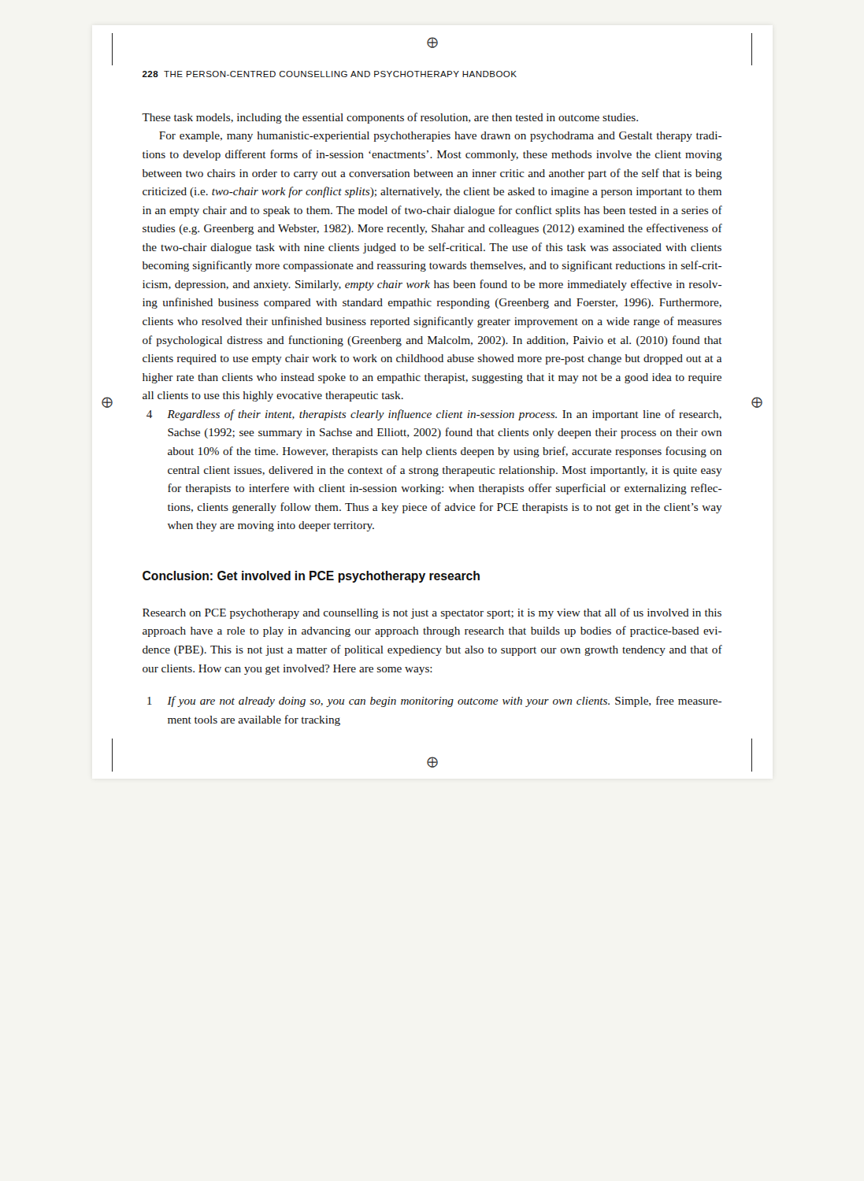⨁ ⨁ ⨁ ⨁
228 THE PERSON-CENTRED COUNSELLING AND PSYCHOTHERAPY HANDBOOK
These task models, including the essential components of resolution, are then tested in outcome studies.
For example, many humanistic-experiential psychotherapies have drawn on psychodrama and Gestalt therapy traditions to develop different forms of in-session ‘enactments’. Most commonly, these methods involve the client moving between two chairs in order to carry out a conversation between an inner critic and another part of the self that is being criticized (i.e. two-chair work for conflict splits); alternatively, the client be asked to imagine a person important to them in an empty chair and to speak to them. The model of two-chair dialogue for conflict splits has been tested in a series of studies (e.g. Greenberg and Webster, 1982). More recently, Shahar and colleagues (2012) examined the effectiveness of the two-chair dialogue task with nine clients judged to be self-critical. The use of this task was associated with clients becoming significantly more compassionate and reassuring towards themselves, and to significant reductions in self-criticism, depression, and anxiety. Similarly, empty chair work has been found to be more immediately effective in resolving unfinished business compared with standard empathic responding (Greenberg and Foerster, 1996). Furthermore, clients who resolved their unfinished business reported significantly greater improvement on a wide range of measures of psychological distress and functioning (Greenberg and Malcolm, 2002). In addition, Paivio et al. (2010) found that clients required to use empty chair work to work on childhood abuse showed more pre-post change but dropped out at a higher rate than clients who instead spoke to an empathic therapist, suggesting that it may not be a good idea to require all clients to use this highly evocative therapeutic task.
Regardless of their intent, therapists clearly influence client in-session process. In an important line of research, Sachse (1992; see summary in Sachse and Elliott, 2002) found that clients only deepen their process on their own about 10% of the time. However, therapists can help clients deepen by using brief, accurate responses focusing on central client issues, delivered in the context of a strong therapeutic relationship. Most importantly, it is quite easy for therapists to interfere with client in-session working: when therapists offer superficial or externalizing reflections, clients generally follow them. Thus a key piece of advice for PCE therapists is to not get in the client’s way when they are moving into deeper territory.
Conclusion: Get involved in PCE psychotherapy research
Research on PCE psychotherapy and counselling is not just a spectator sport; it is my view that all of us involved in this approach have a role to play in advancing our approach through research that builds up bodies of practice-based evidence (PBE). This is not just a matter of political expediency but also to support our own growth tendency and that of our clients. How can you get involved? Here are some ways:
If you are not already doing so, you can begin monitoring outcome with your own clients. Simple, free measurement tools are available for tracking